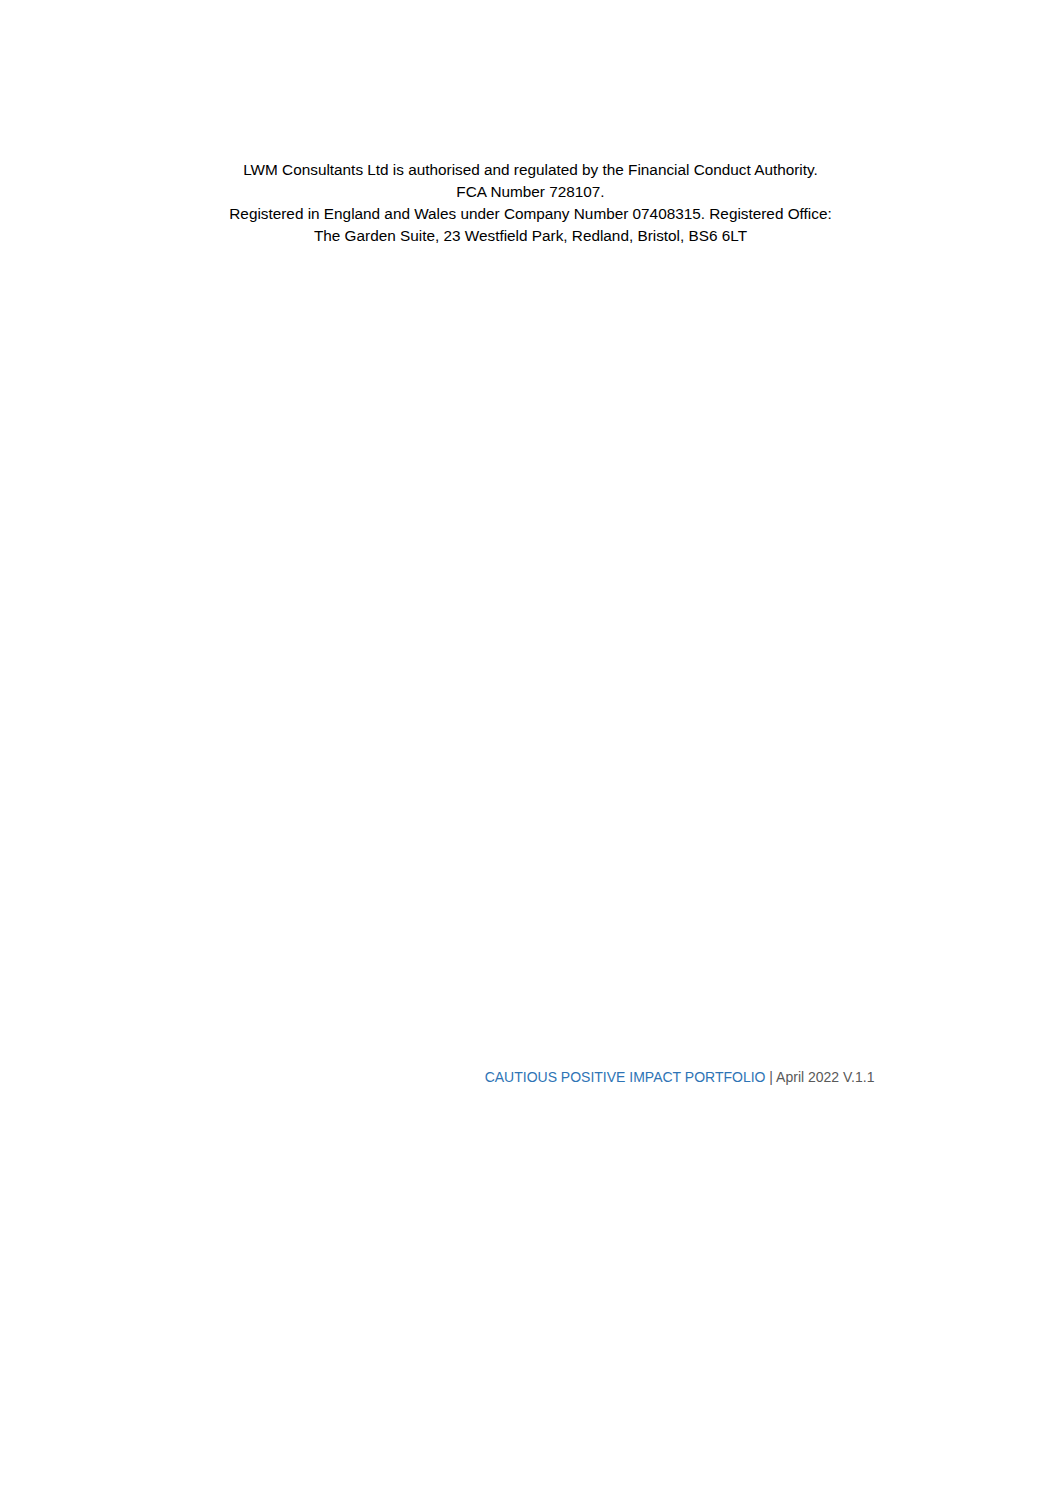LWM Consultants Ltd is authorised and regulated by the Financial Conduct Authority.
FCA Number 728107.
Registered in England and Wales under Company Number 07408315. Registered Office: The Garden Suite, 23 Westfield Park, Redland, Bristol, BS6 6LT
CAUTIOUS POSITIVE IMPACT PORTFOLIO | April 2022 V.1.1